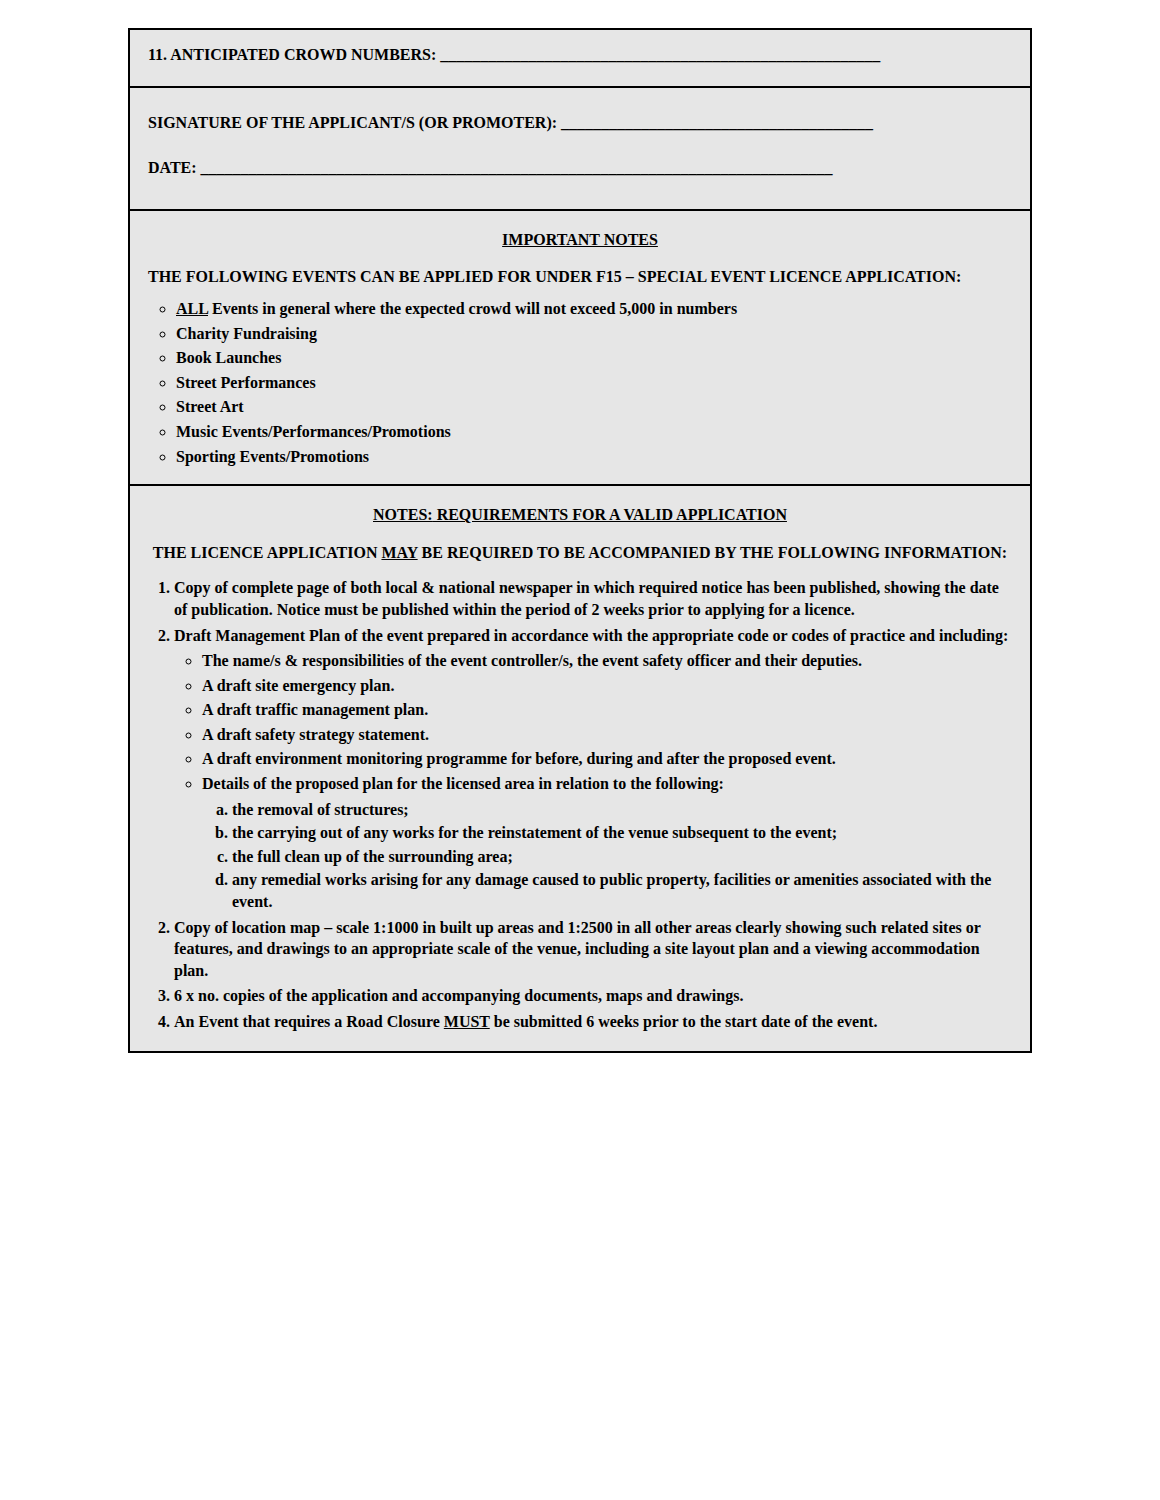11. ANTICIPATED CROWD NUMBERS: _______________________________________________________
SIGNATURE OF THE APPLICANT/S (OR PROMOTER): _______________________________________
DATE: _______________________________________________________________________________
IMPORTANT NOTES
THE FOLLOWING EVENTS CAN BE APPLIED FOR UNDER F15 – SPECIAL EVENT LICENCE APPLICATION:
ALL Events in general where the expected crowd will not exceed 5,000 in numbers
Charity Fundraising
Book Launches
Street Performances
Street Art
Music Events/Performances/Promotions
Sporting Events/Promotions
NOTES: REQUIREMENTS FOR A VALID APPLICATION
THE LICENCE APPLICATION MAY BE REQUIRED TO BE ACCOMPANIED BY THE FOLLOWING INFORMATION:
Copy of complete page of both local & national newspaper in which required notice has been published, showing the date of publication. Notice must be published within the period of 2 weeks prior to applying for a licence.
Draft Management Plan of the event prepared in accordance with the appropriate code or codes of practice and including:
The name/s & responsibilities of the event controller/s, the event safety officer and their deputies.
A draft site emergency plan.
A draft traffic management plan.
A draft safety strategy statement.
A draft environment monitoring programme for before, during and after the proposed event.
Details of the proposed plan for the licensed area in relation to the following:
the removal of structures;
the carrying out of any works for the reinstatement of the venue subsequent to the event;
the full clean up of the surrounding area;
any remedial works arising for any damage caused to public property, facilities or amenities associated with the event.
Copy of location map – scale 1:1000 in built up areas and 1:2500 in all other areas clearly showing such related sites or features, and drawings to an appropriate scale of the venue, including a site layout plan and a viewing accommodation plan.
6 x no. copies of the application and accompanying documents, maps and drawings.
An Event that requires a Road Closure MUST be submitted 6 weeks prior to the start date of the event.